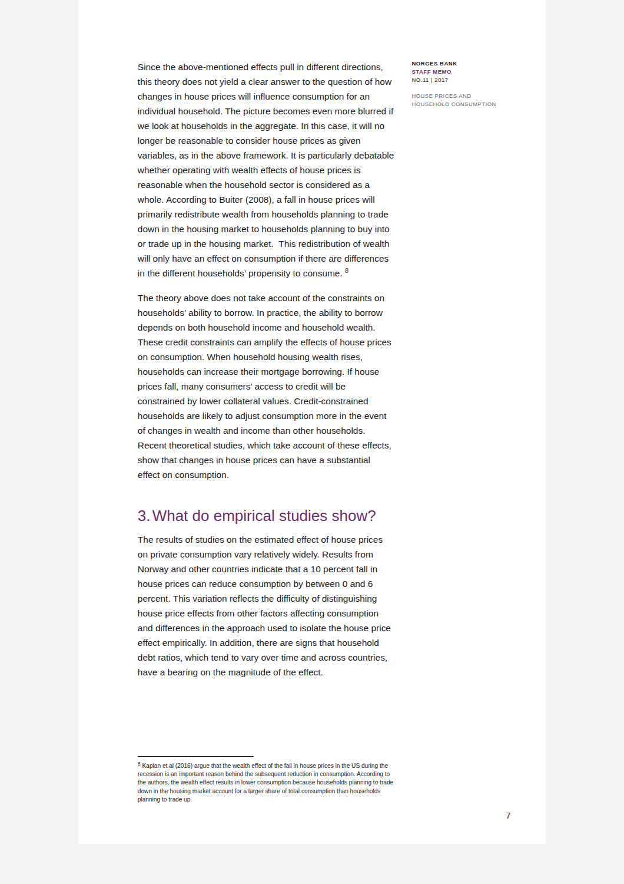NORGES BANK
STAFF MEMO
NO.11 | 2017
HOUSE PRICES AND
HOUSEHOLD CONSUMPTION
Since the above-mentioned effects pull in different directions, this theory does not yield a clear answer to the question of how changes in house prices will influence consumption for an individual household. The picture becomes even more blurred if we look at households in the aggregate. In this case, it will no longer be reasonable to consider house prices as given variables, as in the above framework. It is particularly debatable whether operating with wealth effects of house prices is reasonable when the household sector is considered as a whole. According to Buiter (2008), a fall in house prices will primarily redistribute wealth from households planning to trade down in the housing market to households planning to buy into or trade up in the housing market. This redistribution of wealth will only have an effect on consumption if there are differences in the different households’ propensity to consume. 8
The theory above does not take account of the constraints on households’ ability to borrow. In practice, the ability to borrow depends on both household income and household wealth. These credit constraints can amplify the effects of house prices on consumption. When household housing wealth rises, households can increase their mortgage borrowing. If house prices fall, many consumers’ access to credit will be constrained by lower collateral values. Credit-constrained households are likely to adjust consumption more in the event of changes in wealth and income than other households. Recent theoretical studies, which take account of these effects, show that changes in house prices can have a substantial effect on consumption.
3. What do empirical studies show?
The results of studies on the estimated effect of house prices on private consumption vary relatively widely. Results from Norway and other countries indicate that a 10 percent fall in house prices can reduce consumption by between 0 and 6 percent. This variation reflects the difficulty of distinguishing house price effects from other factors affecting consumption and differences in the approach used to isolate the house price effect empirically. In addition, there are signs that household debt ratios, which tend to vary over time and across countries, have a bearing on the magnitude of the effect.
8 Kaplan et al (2016) argue that the wealth effect of the fall in house prices in the US during the recession is an important reason behind the subsequent reduction in consumption. According to the authors, the wealth effect results in lower consumption because households planning to trade down in the housing market account for a larger share of total consumption than households planning to trade up.
7